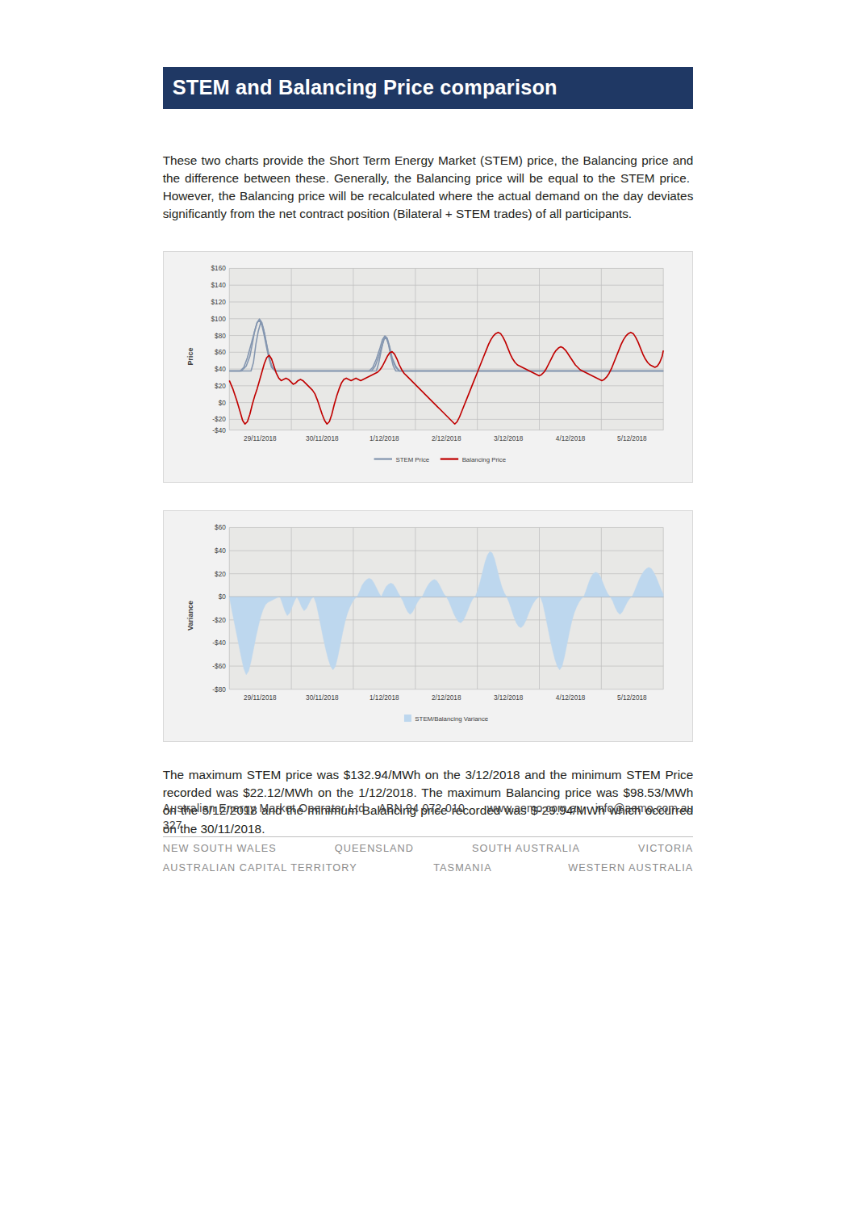STEM and Balancing Price comparison
These two charts provide the Short Term Energy Market (STEM) price, the Balancing price and the difference between these. Generally, the Balancing price will be equal to the STEM price. However, the Balancing price will be recalculated where the actual demand on the day deviates significantly from the net contract position (Bilateral + STEM trades) of all participants.
$160 $140 $120 $100 $80 $60 $40 $20 $0 -$20 -$40 Price 29/11/2018 30/11/2018 1/12/2018 2/12/2018 3/12/2018 4/12/2018 5/12/2018 STEM Price Balancing Price
$60 $40 $20 $0 -$20 -$40 -$60 -$80 Variance 29/11/2018 30/11/2018 1/12/2018 2/12/2018 3/12/2018 4/12/2018 5/12/2018 STEM/Balancing Variance
The maximum STEM price was $132.94/MWh on the 3/12/2018 and the minimum STEM Price recorded was $22.12/MWh on the 1/12/2018. The maximum Balancing price was $98.53/MWh on the 5/12/2018 and the minimum Balancing price recorded was $-29.94/MWh which occurred on the 30/11/2018.
Australian Energy Market Operator Ltd ABN 94 072 010 327
www.aemo.com.au info@aemo.com.au
NEW SOUTH WALES QUEENSLAND SOUTH AUSTRALIA VICTORIA AUSTRALIAN CAPITAL TERRITORY TASMANIA WESTERN AUSTRALIA